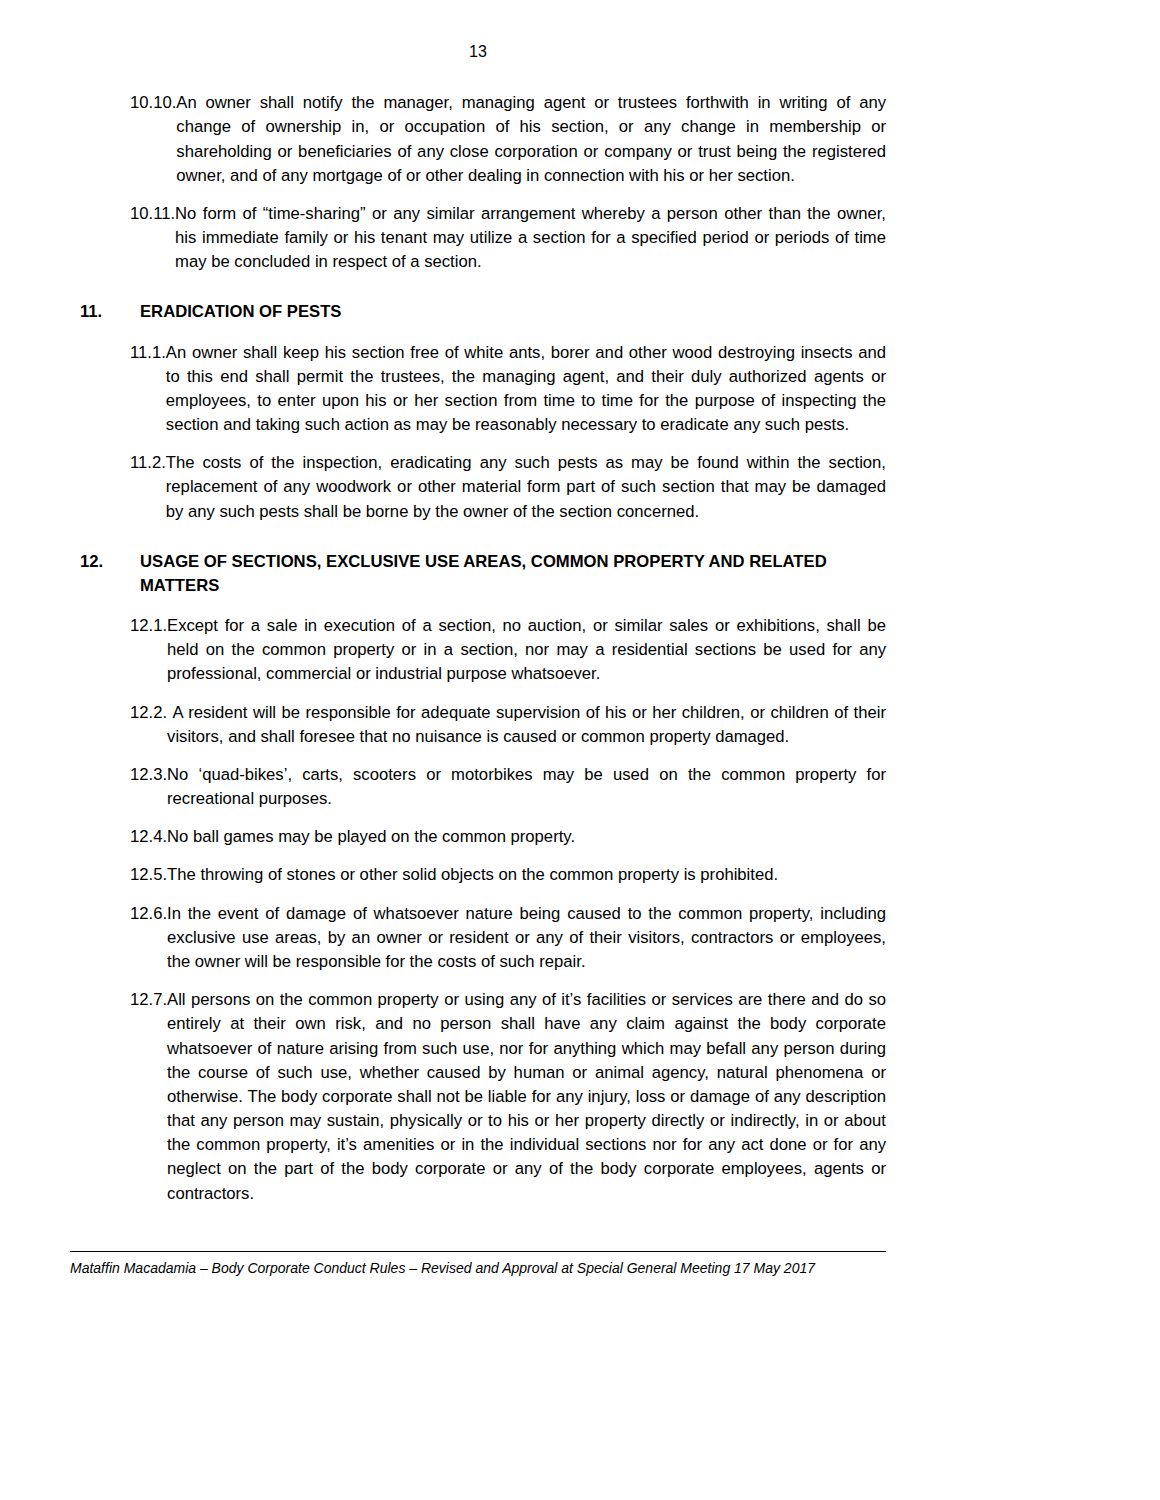13
10.10.
An owner shall notify the manager, managing agent or trustees forthwith in writing of any change of ownership in, or occupation of his section, or any change in membership or shareholding or beneficiaries of any close corporation or company or trust being the registered owner, and of any mortgage of or other dealing in connection with his or her section.
10.11.
No form of “time-sharing” or any similar arrangement whereby a person other than the owner, his immediate family or his tenant may utilize a section for a specified period or periods of time may be concluded in respect of a section.
11.
Eradication of Pests
11.1.
An owner shall keep his section free of white ants, borer and other wood destroying insects and to this end shall permit the trustees, the managing agent, and their duly authorized agents or employees, to enter upon his or her section from time to time for the purpose of inspecting the section and taking such action as may be reasonably necessary to eradicate any such pests.
11.2.
The costs of the inspection, eradicating any such pests as may be found within the section, replacement of any woodwork or other material form part of such section that may be damaged by any such pests shall be borne by the owner of the section concerned.
12.
Usage of Sections, Exclusive Use Areas, Common Property and Related Matters
12.1.
Except for a sale in execution of a section, no auction, or similar sales or exhibitions, shall be held on the common property or in a section, nor may a residential sections be used for any professional, commercial or industrial purpose whatsoever.
12.2.
A resident will be responsible for adequate supervision of his or her children, or children of their visitors, and shall foresee that no nuisance is caused or common property damaged.
12.3.
No ‘quad-bikes’, carts, scooters or motorbikes may be used on the common property for recreational purposes.
12.4.
No ball games may be played on the common property.
12.5.
The throwing of stones or other solid objects on the common property is prohibited.
12.6.
In the event of damage of whatsoever nature being caused to the common property, including exclusive use areas, by an owner or resident or any of their visitors, contractors or employees, the owner will be responsible for the costs of such repair.
12.7.
All persons on the common property or using any of it’s facilities or services are there and do so entirely at their own risk, and no person shall have any claim against the body corporate whatsoever of nature arising from such use, nor for anything which may befall any person during the course of such use, whether caused by human or animal agency, natural phenomena or otherwise. The body corporate shall not be liable for any injury, loss or damage of any description that any person may sustain, physically or to his or her property directly or indirectly, in or about the common property, it’s amenities or in the individual sections nor for any act done or for any neglect on the part of the body corporate or any of the body corporate employees, agents or contractors.
Mataffin Macadamia – Body Corporate Conduct Rules – Revised and Approval at Special General Meeting 17 May 2017